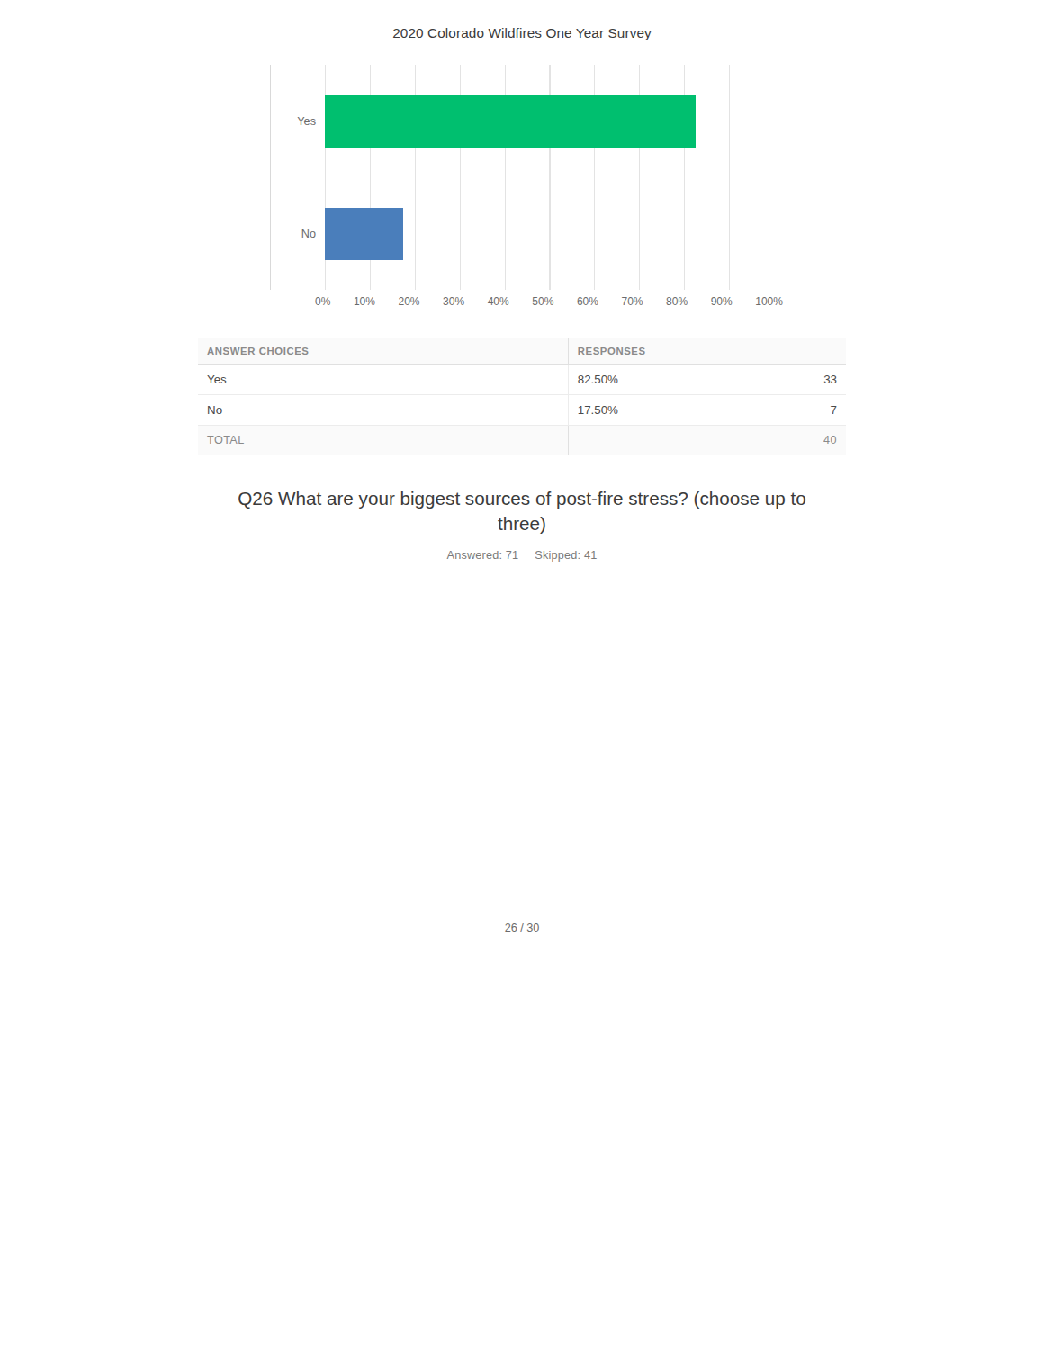2020 Colorado Wildfires One Year Survey
Yes
No
0% 10% 20% 30% 40% 50% 60% 70% 80% 90% 100%
| ANSWER CHOICES | RESPONSES |
| --- | --- |
| Yes | 82.50% | 33 |
| No | 17.50% | 7 |
| TOTAL | | 40 |
Q26 What are your biggest sources of post-fire stress? (choose up to three)
Answered: 71 Skipped: 41
26 / 30